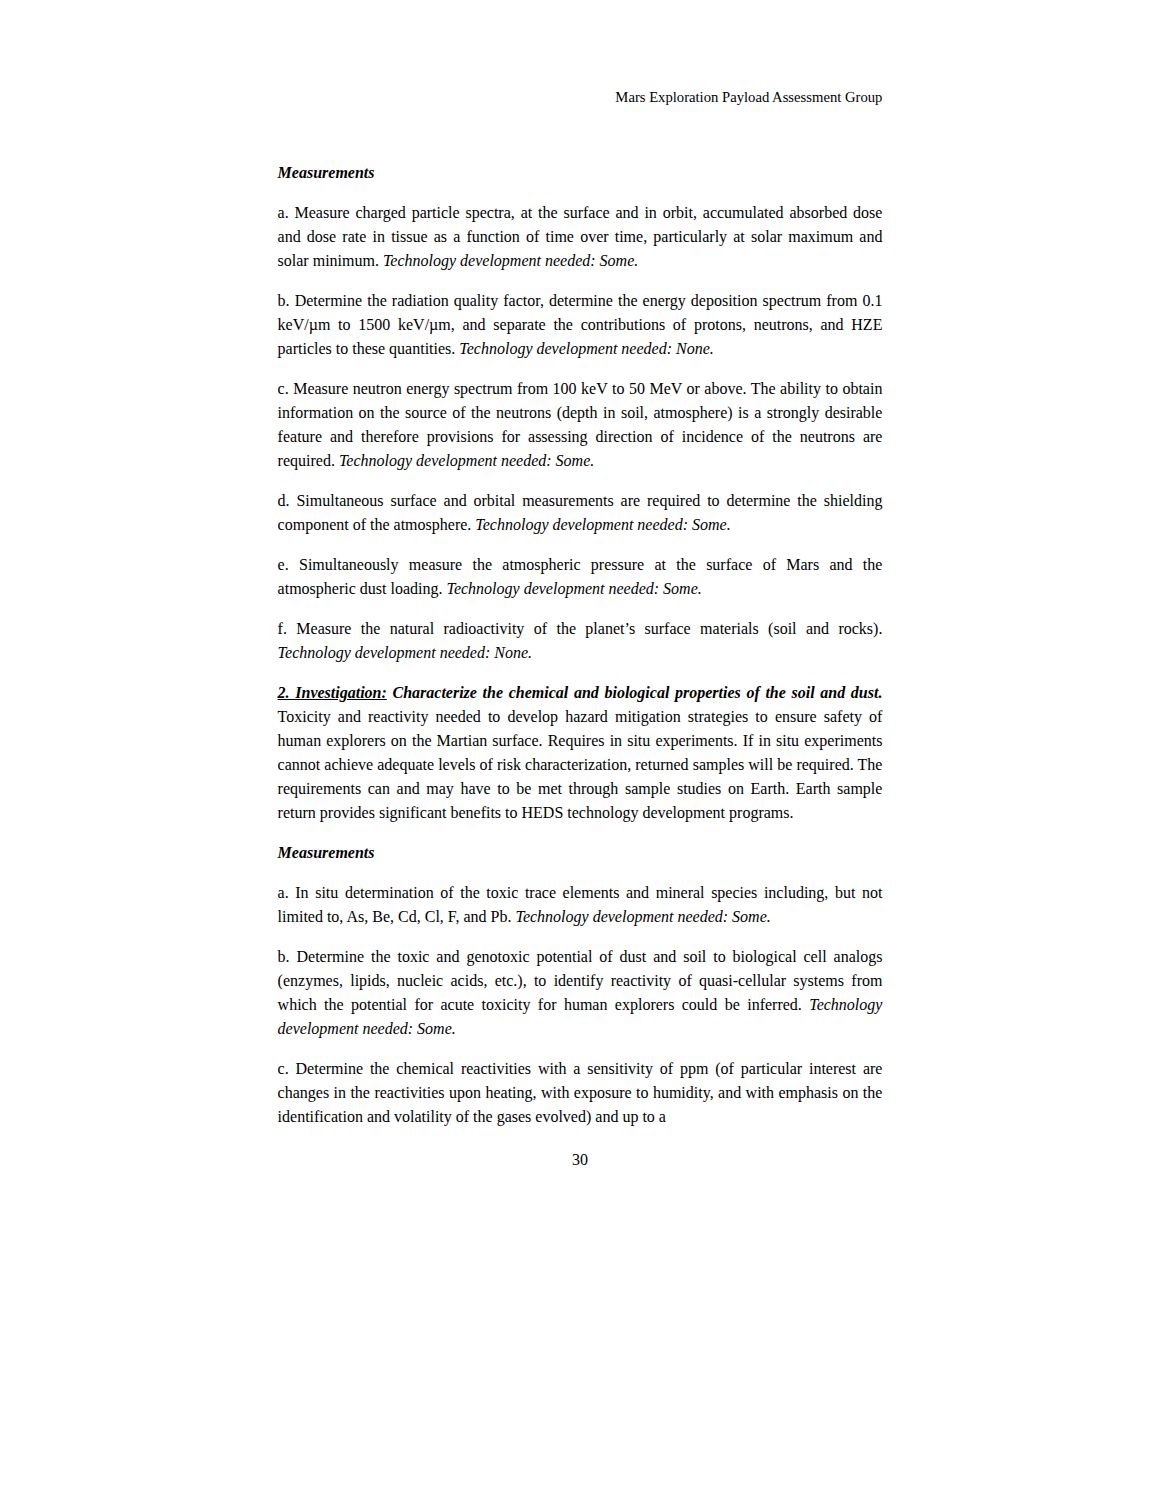Mars Exploration Payload Assessment Group
Measurements
a. Measure charged particle spectra, at the surface and in orbit, accumulated absorbed dose and dose rate in tissue as a function of time over time, particularly at solar maximum and solar minimum. Technology development needed: Some.
b. Determine the radiation quality factor, determine the energy deposition spectrum from 0.1 keV/µm to 1500 keV/µm, and separate the contributions of protons, neutrons, and HZE particles to these quantities. Technology development needed: None.
c. Measure neutron energy spectrum from 100 keV to 50 MeV or above. The ability to obtain information on the source of the neutrons (depth in soil, atmosphere) is a strongly desirable feature and therefore provisions for assessing direction of incidence of the neutrons are required. Technology development needed: Some.
d. Simultaneous surface and orbital measurements are required to determine the shielding component of the atmosphere. Technology development needed: Some.
e. Simultaneously measure the atmospheric pressure at the surface of Mars and the atmospheric dust loading. Technology development needed: Some.
f. Measure the natural radioactivity of the planet’s surface materials (soil and rocks). Technology development needed: None.
2. Investigation: Characterize the chemical and biological properties of the soil and dust. Toxicity and reactivity needed to develop hazard mitigation strategies to ensure safety of human explorers on the Martian surface. Requires in situ experiments. If in situ experiments cannot achieve adequate levels of risk characterization, returned samples will be required. The requirements can and may have to be met through sample studies on Earth. Earth sample return provides significant benefits to HEDS technology development programs.
Measurements
a. In situ determination of the toxic trace elements and mineral species including, but not limited to, As, Be, Cd, Cl, F, and Pb. Technology development needed: Some.
b. Determine the toxic and genotoxic potential of dust and soil to biological cell analogs (enzymes, lipids, nucleic acids, etc.), to identify reactivity of quasi-cellular systems from which the potential for acute toxicity for human explorers could be inferred. Technology development needed: Some.
c. Determine the chemical reactivities with a sensitivity of ppm (of particular interest are changes in the reactivities upon heating, with exposure to humidity, and with emphasis on the identification and volatility of the gases evolved) and up to a
30